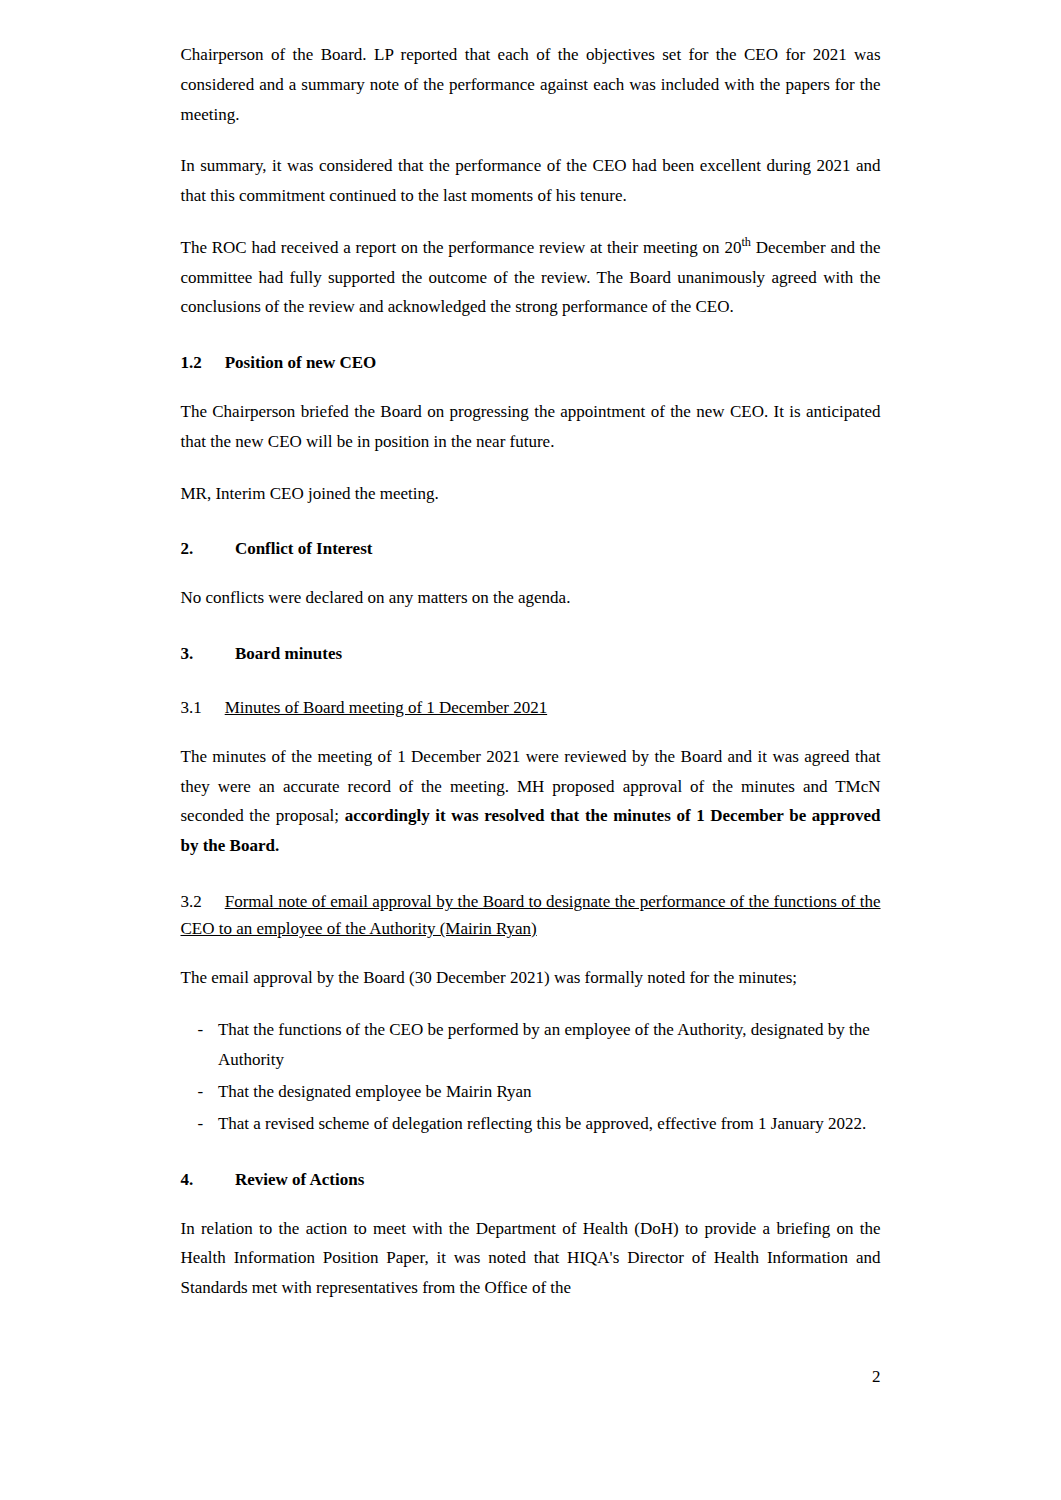Chairperson of the Board. LP reported that each of the objectives set for the CEO for 2021 was considered and a summary note of the performance against each was included with the papers for the meeting.
In summary, it was considered that the performance of the CEO had been excellent during 2021 and that this commitment continued to the last moments of his tenure.
The ROC had received a report on the performance review at their meeting on 20th December and the committee had fully supported the outcome of the review. The Board unanimously agreed with the conclusions of the review and acknowledged the strong performance of the CEO.
1.2 Position of new CEO
The Chairperson briefed the Board on progressing the appointment of the new CEO. It is anticipated that the new CEO will be in position in the near future.
MR, Interim CEO joined the meeting.
2. Conflict of Interest
No conflicts were declared on any matters on the agenda.
3. Board minutes
3.1 Minutes of Board meeting of 1 December 2021
The minutes of the meeting of 1 December 2021 were reviewed by the Board and it was agreed that they were an accurate record of the meeting. MH proposed approval of the minutes and TMcN seconded the proposal; accordingly it was resolved that the minutes of 1 December be approved by the Board.
3.2 Formal note of email approval by the Board to designate the performance of the functions of the CEO to an employee of the Authority (Mairin Ryan)
The email approval by the Board (30 December 2021) was formally noted for the minutes;
That the functions of the CEO be performed by an employee of the Authority, designated by the Authority
That the designated employee be Mairin Ryan
That a revised scheme of delegation reflecting this be approved, effective from 1 January 2022.
4. Review of Actions
In relation to the action to meet with the Department of Health (DoH) to provide a briefing on the Health Information Position Paper, it was noted that HIQA's Director of Health Information and Standards met with representatives from the Office of the
2